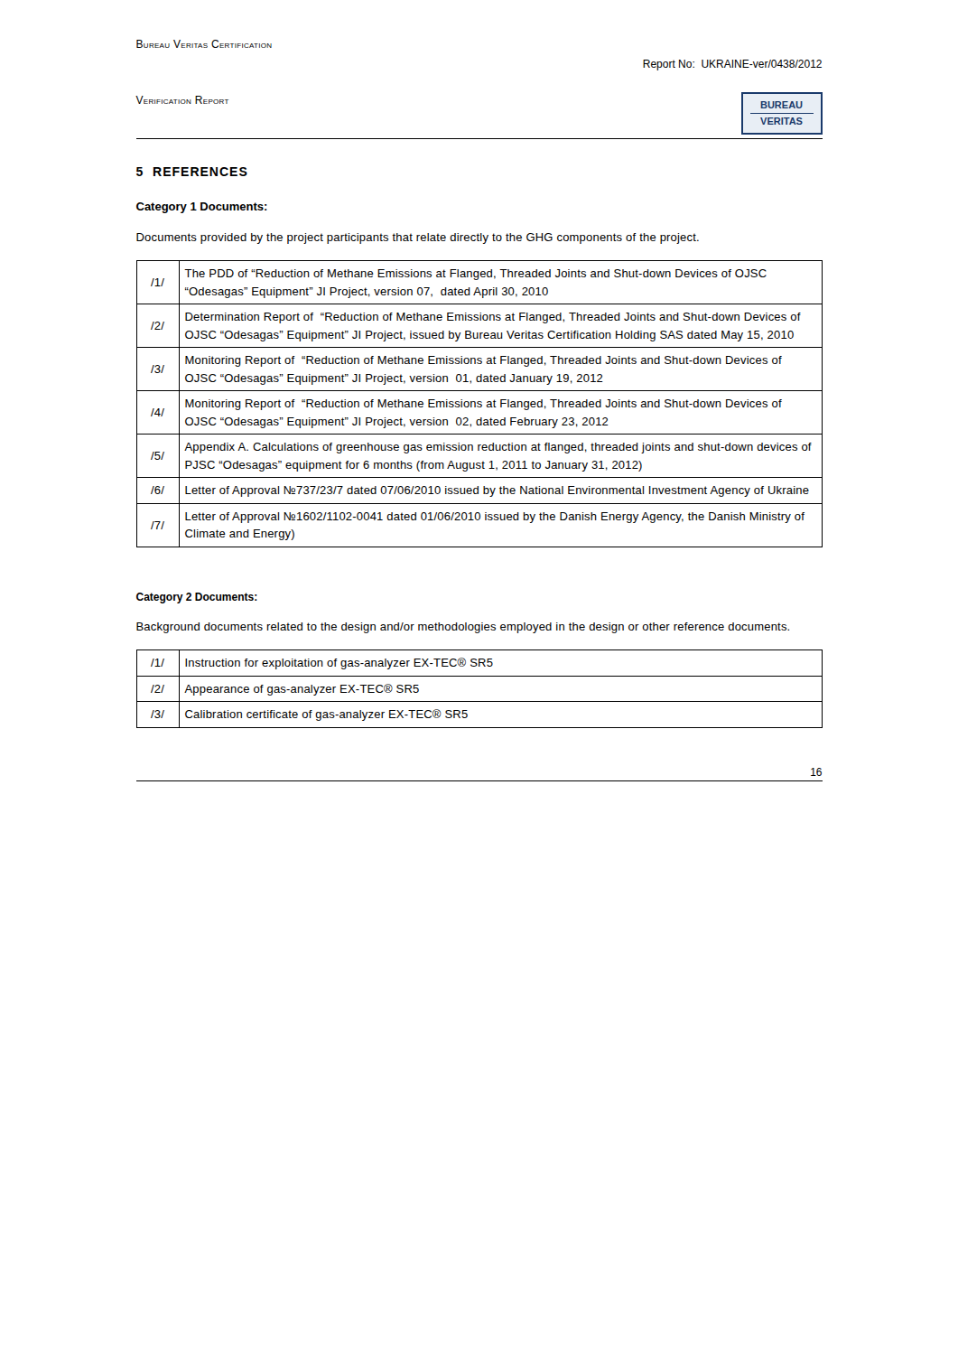Bureau Veritas Certification
Report No: UKRAINE-ver/0438/2012
Verification Report
BUREAU VERITAS
5 REFERENCES
Category 1 Documents:
Documents provided by the project participants that relate directly to the GHG components of the project.
| /1/ | The PDD of “Reduction of Methane Emissions at Flanged, Threaded Joints and Shut-down Devices of OJSC “Odesagas” Equipment” JI Project, version 07, dated April 30, 2010 |
| /2/ | Determination Report of “Reduction of Methane Emissions at Flanged, Threaded Joints and Shut-down Devices of OJSC “Odesagas” Equipment” JI Project, issued by Bureau Veritas Certification Holding SAS dated May 15, 2010 |
| /3/ | Monitoring Report of “Reduction of Methane Emissions at Flanged, Threaded Joints and Shut-down Devices of OJSC “Odesagas” Equipment” JI Project, version 01, dated January 19, 2012 |
| /4/ | Monitoring Report of “Reduction of Methane Emissions at Flanged, Threaded Joints and Shut-down Devices of OJSC “Odesagas” Equipment” JI Project, version 02, dated February 23, 2012 |
| /5/ | Appendix A. Calculations of greenhouse gas emission reduction at flanged, threaded joints and shut-down devices of PJSC “Odesagas” equipment for 6 months (from August 1, 2011 to January 31, 2012) |
| /6/ | Letter of Approval №737/23/7 dated 07/06/2010 issued by the National Environmental Investment Agency of Ukraine |
| /7/ | Letter of Approval №1602/1102-0041 dated 01/06/2010 issued by the Danish Energy Agency, the Danish Ministry of Climate and Energy) |
Category 2 Documents:
Background documents related to the design and/or methodologies employed in the design or other reference documents.
| /1/ | Instruction for exploitation of gas-analyzer EX-TEC® SR5 |
| /2/ | Appearance of gas-analyzer EX-TEC® SR5 |
| /3/ | Calibration certificate of gas-analyzer EX-TEC® SR5 |
16